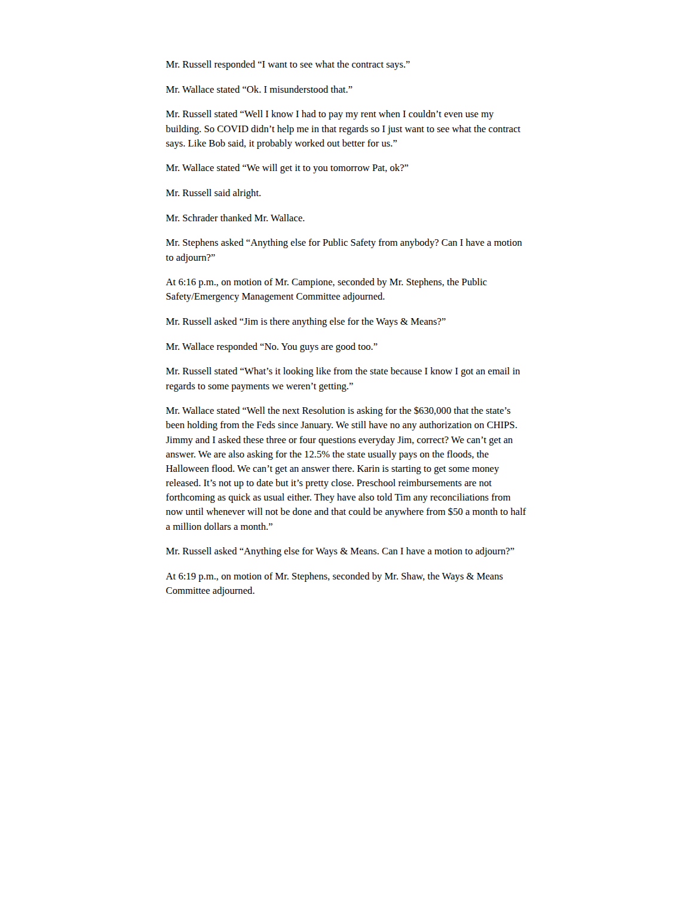Mr. Russell responded “I want to see what the contract says.”
Mr. Wallace stated “Ok. I misunderstood that.”
Mr. Russell stated “Well I know I had to pay my rent when I couldn’t even use my building. So COVID didn’t help me in that regards so I just want to see what the contract says. Like Bob said, it probably worked out better for us.”
Mr. Wallace stated “We will get it to you tomorrow Pat, ok?”
Mr. Russell said alright.
Mr. Schrader thanked Mr. Wallace.
Mr. Stephens asked “Anything else for Public Safety from anybody? Can I have a motion to adjourn?”
At 6:16 p.m., on motion of Mr. Campione, seconded by Mr. Stephens, the Public Safety/Emergency Management Committee adjourned.
Mr. Russell asked “Jim is there anything else for the Ways & Means?”
Mr. Wallace responded “No. You guys are good too.”
Mr. Russell stated “What’s it looking like from the state because I know I got an email in regards to some payments we weren’t getting.”
Mr. Wallace stated “Well the next Resolution is asking for the $630,000 that the state’s been holding from the Feds since January. We still have no any authorization on CHIPS. Jimmy and I asked these three or four questions everyday Jim, correct? We can’t get an answer. We are also asking for the 12.5% the state usually pays on the floods, the Halloween flood. We can’t get an answer there. Karin is starting to get some money released. It’s not up to date but it’s pretty close. Preschool reimbursements are not forthcoming as quick as usual either. They have also told Tim any reconciliations from now until whenever will not be done and that could be anywhere from $50 a month to half a million dollars a month.”
Mr. Russell asked “Anything else for Ways & Means. Can I have a motion to adjourn?”
At 6:19 p.m., on motion of Mr. Stephens, seconded by Mr. Shaw, the Ways & Means Committee adjourned.